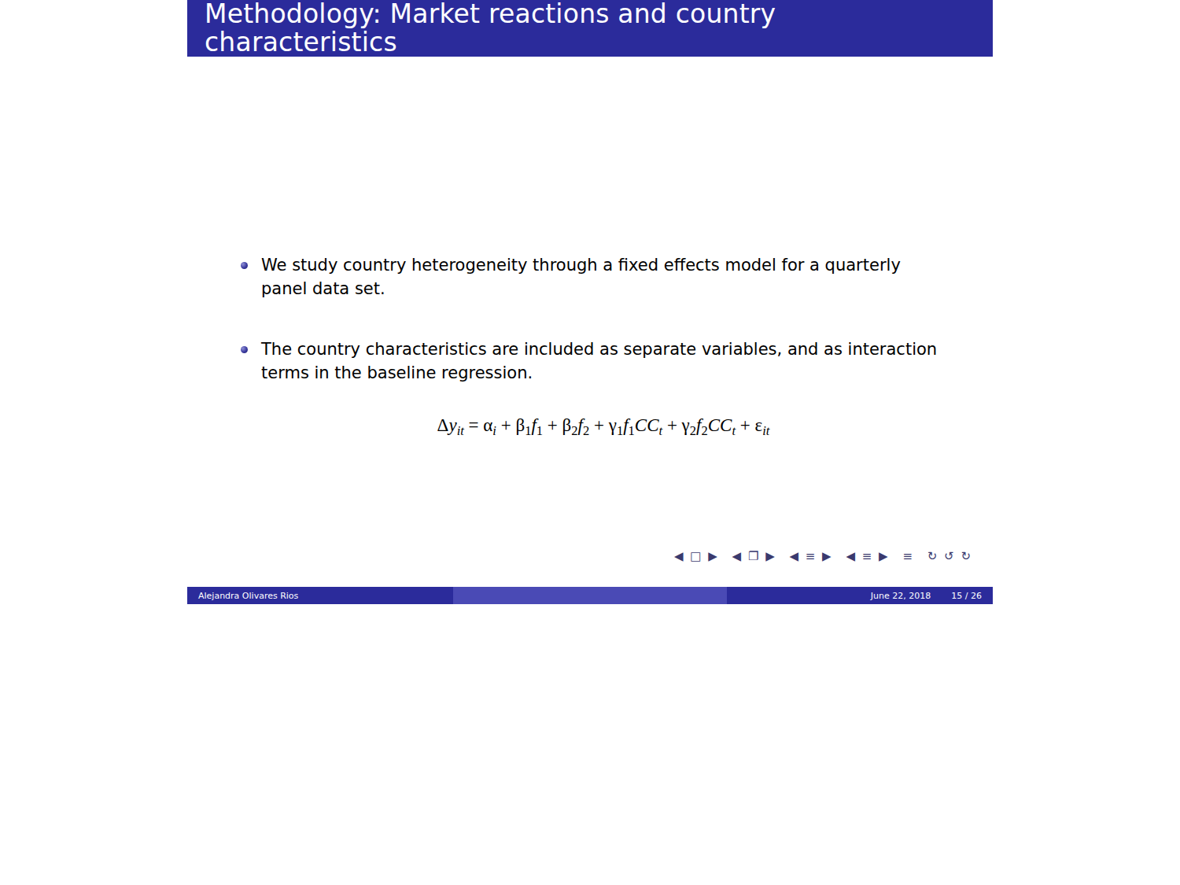Methodology: Market reactions and country characteristics
We study country heterogeneity through a fixed effects model for a quarterly panel data set.
The country characteristics are included as separate variables, and as interaction terms in the baseline regression.
Δyit = αi + β1 f 1 + β2 f 2 + γ1 f 1 CCt + γ2 f 2 CCt + εit
◀ □ ▶ ◀ ❐ ▶ ◀ ≡ ▶ ◀ ≡ ▶ ≡ ↻ ↺ ↻
Alejandra Olivares Rios
June 22, 201815 / 26